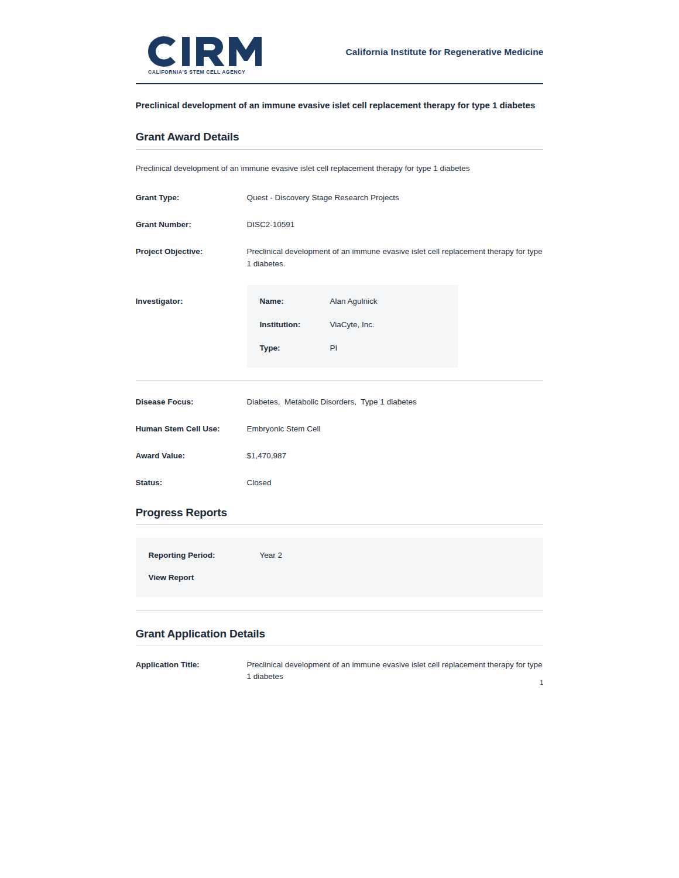CALIFORNIA'S STEM CELL AGENCY
California Institute for Regenerative Medicine
Preclinical development of an immune evasive islet cell replacement therapy for type 1 diabetes
Grant Award Details
Preclinical development of an immune evasive islet cell replacement therapy for type 1 diabetes
Grant Type:
Quest - Discovery Stage Research Projects
Grant Number:
DISC2-10591
Project Objective:
Preclinical development of an immune evasive islet cell replacement therapy for type 1 diabetes.
Investigator:
Name:
Alan Agulnick
Institution:
ViaCyte, Inc.
Type:
PI
Disease Focus:
Diabetes, Metabolic Disorders, Type 1 diabetes
Human Stem Cell Use:
Embryonic Stem Cell
Award Value:
$1,470,987
Status:
Closed
Progress Reports
Reporting Period:
Year 2
View Report
Grant Application Details
Application Title:
Preclinical development of an immune evasive islet cell replacement therapy for type 1 diabetes
1